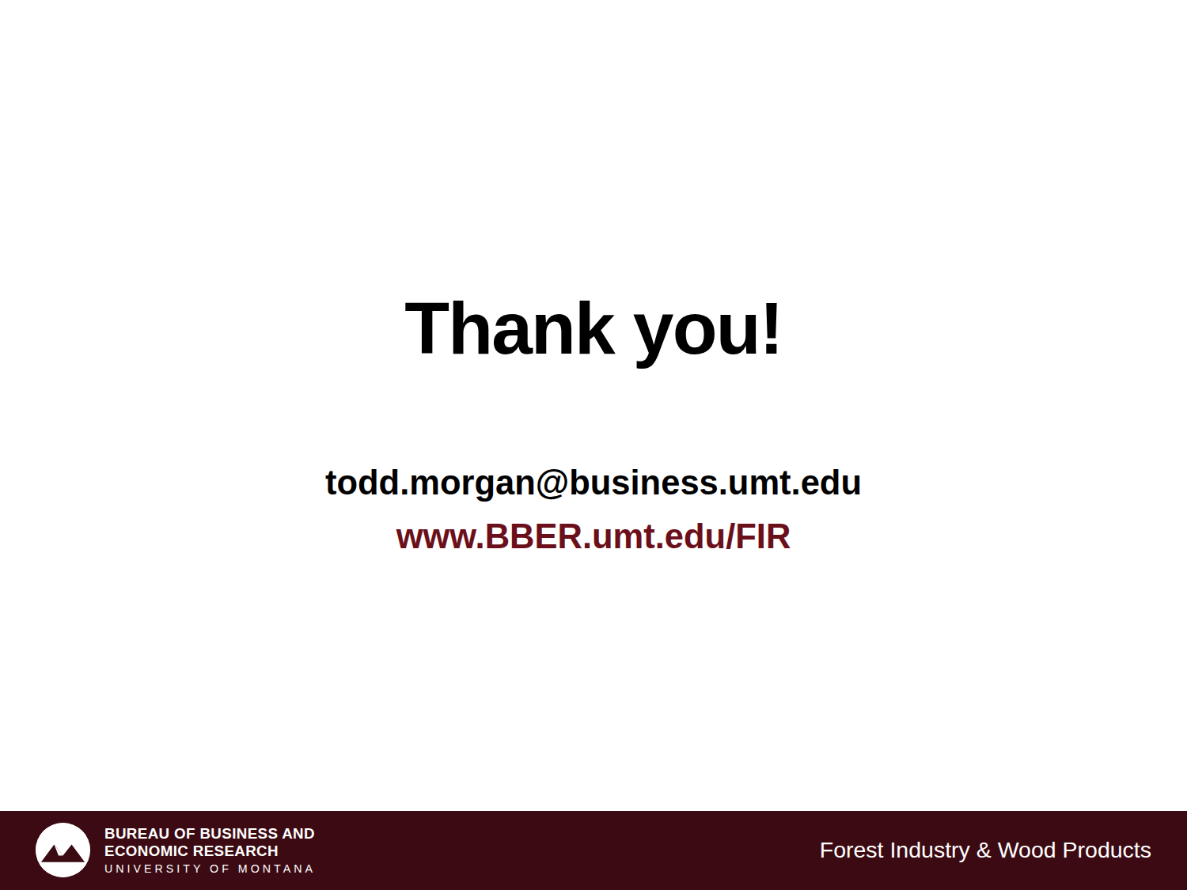Thank you!
todd.morgan@business.umt.edu www.BBER.umt.edu/FIR
BUREAU OF BUSINESS AND
ECONOMIC RESEARCH
UNIVERSITY OF MONTANA
Forest Industry & Wood Products